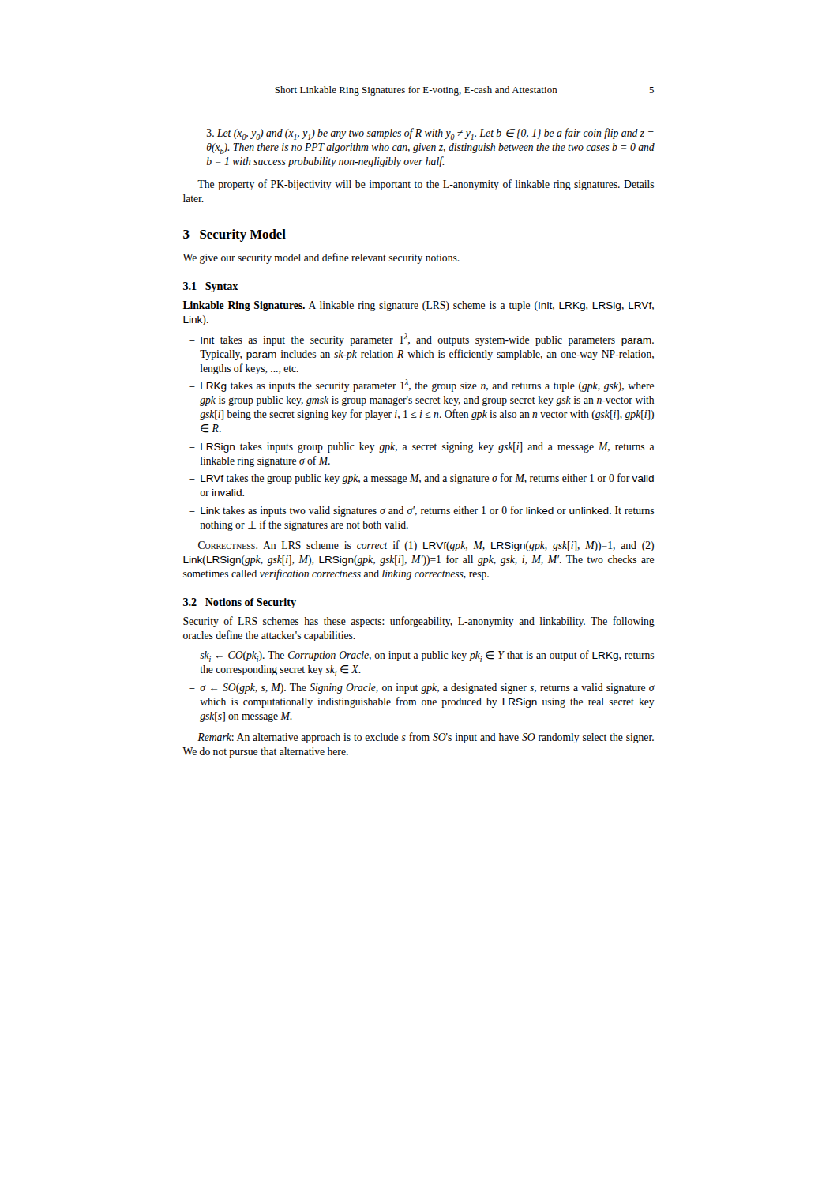5 Short Linkable Ring Signatures for E-voting, E-cash and Attestation
3. Let (x0, y0) and (x1, y1) be any two samples of R with y0 ≠ y1. Let b ∈ {0, 1} be a fair coin flip and z = θ(xb). Then there is no PPT algorithm who can, given z, distinguish between the the two cases b = 0 and b = 1 with success probability non-negligibly over half.
The property of PK-bijectivity will be important to the L-anonymity of linkable ring signatures. Details later.
3 Security Model
We give our security model and define relevant security notions.
3.1 Syntax
Linkable Ring Signatures. A linkable ring signature (LRS) scheme is a tuple (Init, LRKg, LRSig, LRVf, Link).
Init takes as input the security parameter 1λ, and outputs system-wide public parameters param. Typically, param includes an sk-pk relation R which is efficiently samplable, an one-way NP-relation, lengths of keys, ..., etc.
LRKg takes as inputs the security parameter 1λ, the group size n, and returns a tuple (gpk, gsk), where gpk is group public key, gmsk is group manager's secret key, and group secret key gsk is an n-vector with gsk[i] being the secret signing key for player i, 1 ≤ i ≤ n. Often gpk is also an n vector with (gsk[i], gpk[i]) ∈ R.
LRSign takes inputs group public key gpk, a secret signing key gsk[i] and a message M, returns a linkable ring signature σ of M.
LRVf takes the group public key gpk, a message M, and a signature σ for M, returns either 1 or 0 for valid or invalid.
Link takes as inputs two valid signatures σ and σ′, returns either 1 or 0 for linked or unlinked. It returns nothing or ⊥ if the signatures are not both valid.
Correctness. An LRS scheme is correct if (1) LRVf(gpk, M, LRSign(gpk, gsk[i], M))=1, and (2) Link(LRSign(gpk, gsk[i], M), LRSign(gpk, gsk[i], M′))=1 for all gpk, gsk, i, M, M′. The two checks are sometimes called verification correctness and linking correctness, resp.
3.2 Notions of Security
Security of LRS schemes has these aspects: unforgeability, L-anonymity and linkability. The following oracles define the attacker's capabilities.
ski ← CO(pki). The Corruption Oracle, on input a public key pki ∈ Y that is an output of LRKg, returns the corresponding secret key ski ∈ X.
σ ← SO(gpk, s, M). The Signing Oracle, on input gpk, a designated signer s, returns a valid signature σ which is computationally indistinguishable from one produced by LRSign using the real secret key gsk[s] on message M.
Remark: An alternative approach is to exclude s from SO's input and have SO randomly select the signer. We do not pursue that alternative here.